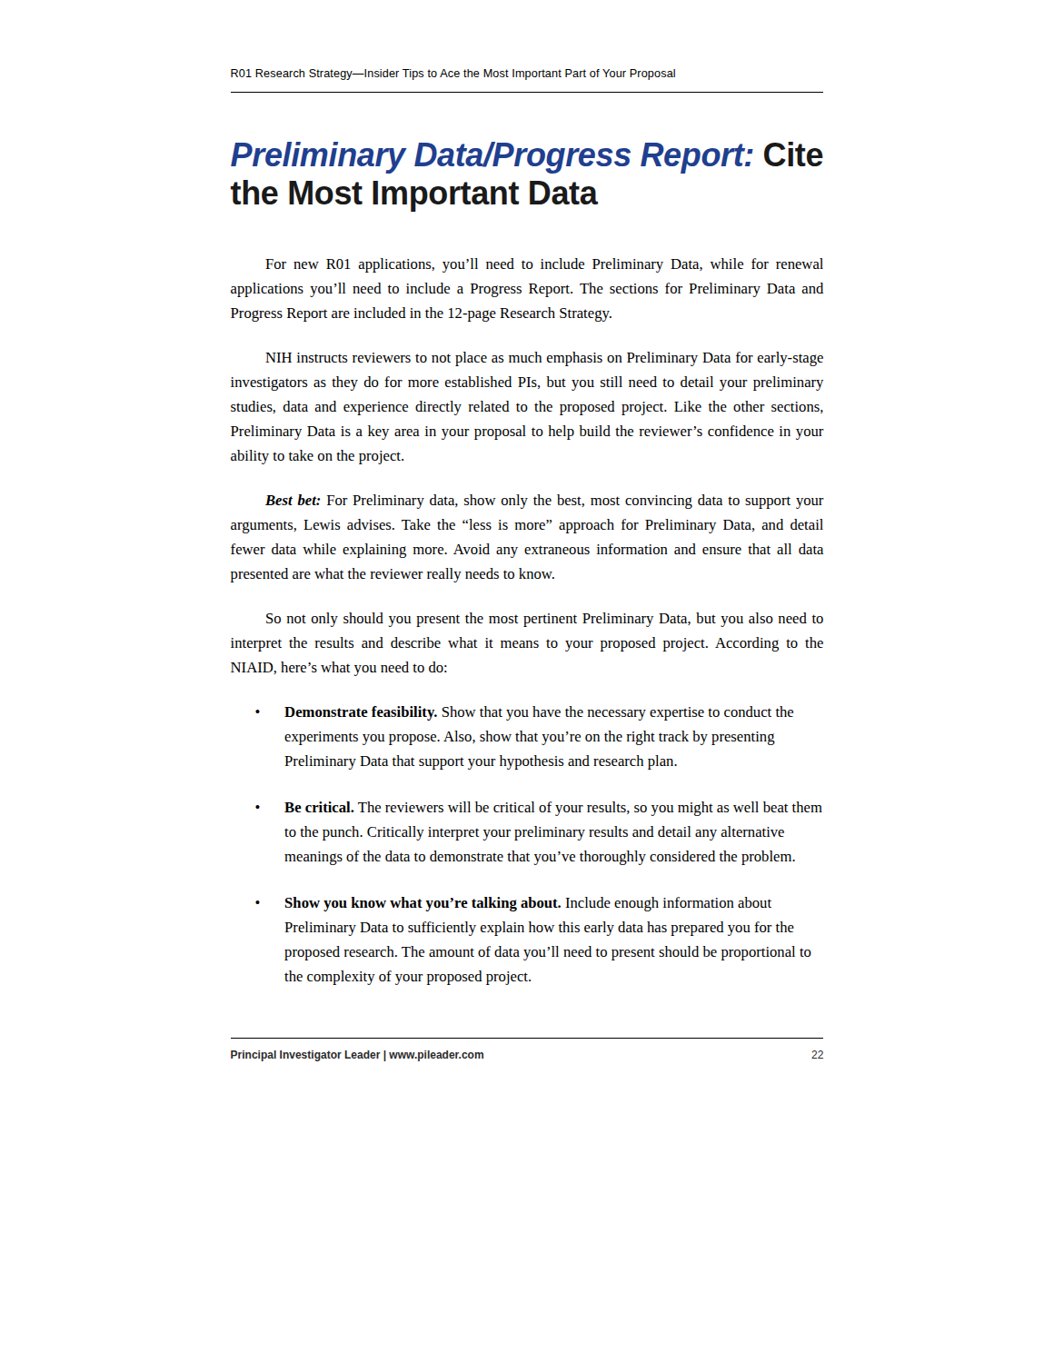R01 Research Strategy—Insider Tips to Ace the Most Important Part of Your Proposal
Preliminary Data/Progress Report: Cite the Most Important Data
For new R01 applications, you’ll need to include Preliminary Data, while for renewal applications you’ll need to include a Progress Report. The sections for Preliminary Data and Progress Report are included in the 12-page Research Strategy.
NIH instructs reviewers to not place as much emphasis on Preliminary Data for early-stage investigators as they do for more established PIs, but you still need to detail your preliminary studies, data and experience directly related to the proposed project. Like the other sections, Preliminary Data is a key area in your proposal to help build the reviewer’s confidence in your ability to take on the project.
Best bet: For Preliminary data, show only the best, most convincing data to support your arguments, Lewis advises. Take the “less is more” approach for Preliminary Data, and detail fewer data while explaining more. Avoid any extraneous information and ensure that all data presented are what the reviewer really needs to know.
So not only should you present the most pertinent Preliminary Data, but you also need to interpret the results and describe what it means to your proposed project. According to the NIAID, here’s what you need to do:
Demonstrate feasibility. Show that you have the necessary expertise to conduct the experiments you propose. Also, show that you’re on the right track by presenting Preliminary Data that support your hypothesis and research plan.
Be critical. The reviewers will be critical of your results, so you might as well beat them to the punch. Critically interpret your preliminary results and detail any alternative meanings of the data to demonstrate that you’ve thoroughly considered the problem.
Show you know what you’re talking about. Include enough information about Preliminary Data to sufficiently explain how this early data has prepared you for the proposed research. The amount of data you’ll need to present should be proportional to the complexity of your proposed project.
Principal Investigator Leader | www.pileader.com
22